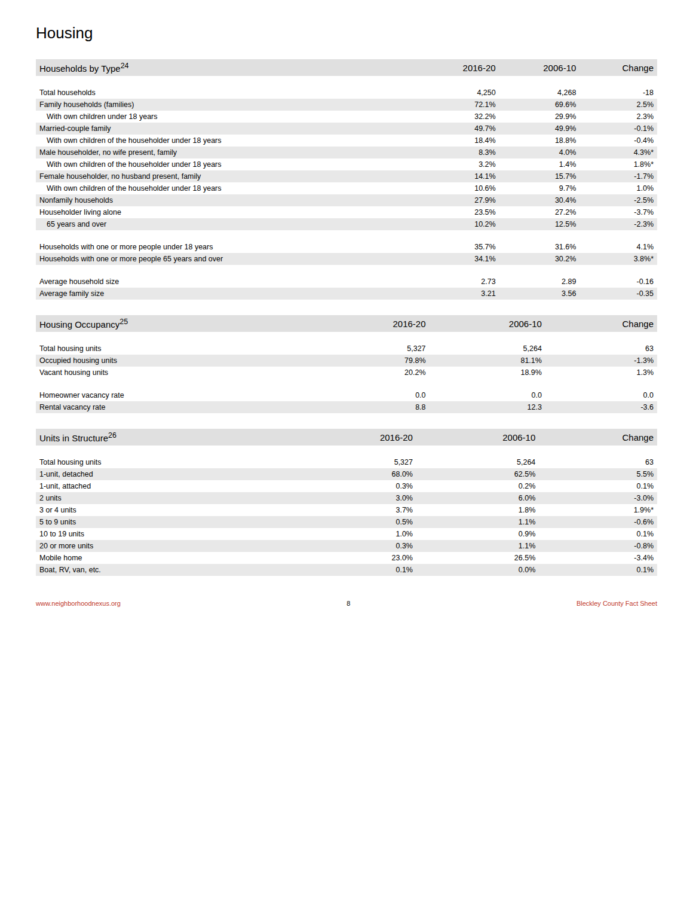Housing
| Households by Type 24 | 2016-20 | 2006-10 | Change |
| --- | --- | --- | --- |
| Total households | 4,250 | 4,268 | -18 |
| Family households (families) | 72.1% | 69.6% | 2.5% |
| With own children under 18 years | 32.2% | 29.9% | 2.3% |
| Married-couple family | 49.7% | 49.9% | -0.1% |
| With own children of the householder under 18 years | 18.4% | 18.8% | -0.4% |
| Male householder, no wife present, family | 8.3% | 4.0% | 4.3%* |
| With own children of the householder under 18 years | 3.2% | 1.4% | 1.8%* |
| Female householder, no husband present, family | 14.1% | 15.7% | -1.7% |
| With own children of the householder under 18 years | 10.6% | 9.7% | 1.0% |
| Nonfamily households | 27.9% | 30.4% | -2.5% |
| Householder living alone | 23.5% | 27.2% | -3.7% |
| 65 years and over | 10.2% | 12.5% | -2.3% |
| Households with one or more people under 18 years | 35.7% | 31.6% | 4.1% |
| Households with one or more people 65 years and over | 34.1% | 30.2% | 3.8%* |
| Average household size | 2.73 | 2.89 | -0.16 |
| Average family size | 3.21 | 3.56 | -0.35 |
| Housing Occupancy 25 | 2016-20 | 2006-10 | Change |
| --- | --- | --- | --- |
| Total housing units | 5,327 | 5,264 | 63 |
| Occupied housing units | 79.8% | 81.1% | -1.3% |
| Vacant housing units | 20.2% | 18.9% | 1.3% |
| Homeowner vacancy rate | 0.0 | 0.0 | 0.0 |
| Rental vacancy rate | 8.8 | 12.3 | -3.6 |
| Units in Structure 26 | 2016-20 | 2006-10 | Change |
| --- | --- | --- | --- |
| Total housing units | 5,327 | 5,264 | 63 |
| 1-unit, detached | 68.0% | 62.5% | 5.5% |
| 1-unit, attached | 0.3% | 0.2% | 0.1% |
| 2 units | 3.0% | 6.0% | -3.0% |
| 3 or 4 units | 3.7% | 1.8% | 1.9%* |
| 5 to 9 units | 0.5% | 1.1% | -0.6% |
| 10 to 19 units | 1.0% | 0.9% | 0.1% |
| 20 or more units | 0.3% | 1.1% | -0.8% |
| Mobile home | 23.0% | 26.5% | -3.4% |
| Boat, RV, van, etc. | 0.1% | 0.0% | 0.1% |
www.neighborhoodnexus.org 8 Bleckley County Fact Sheet